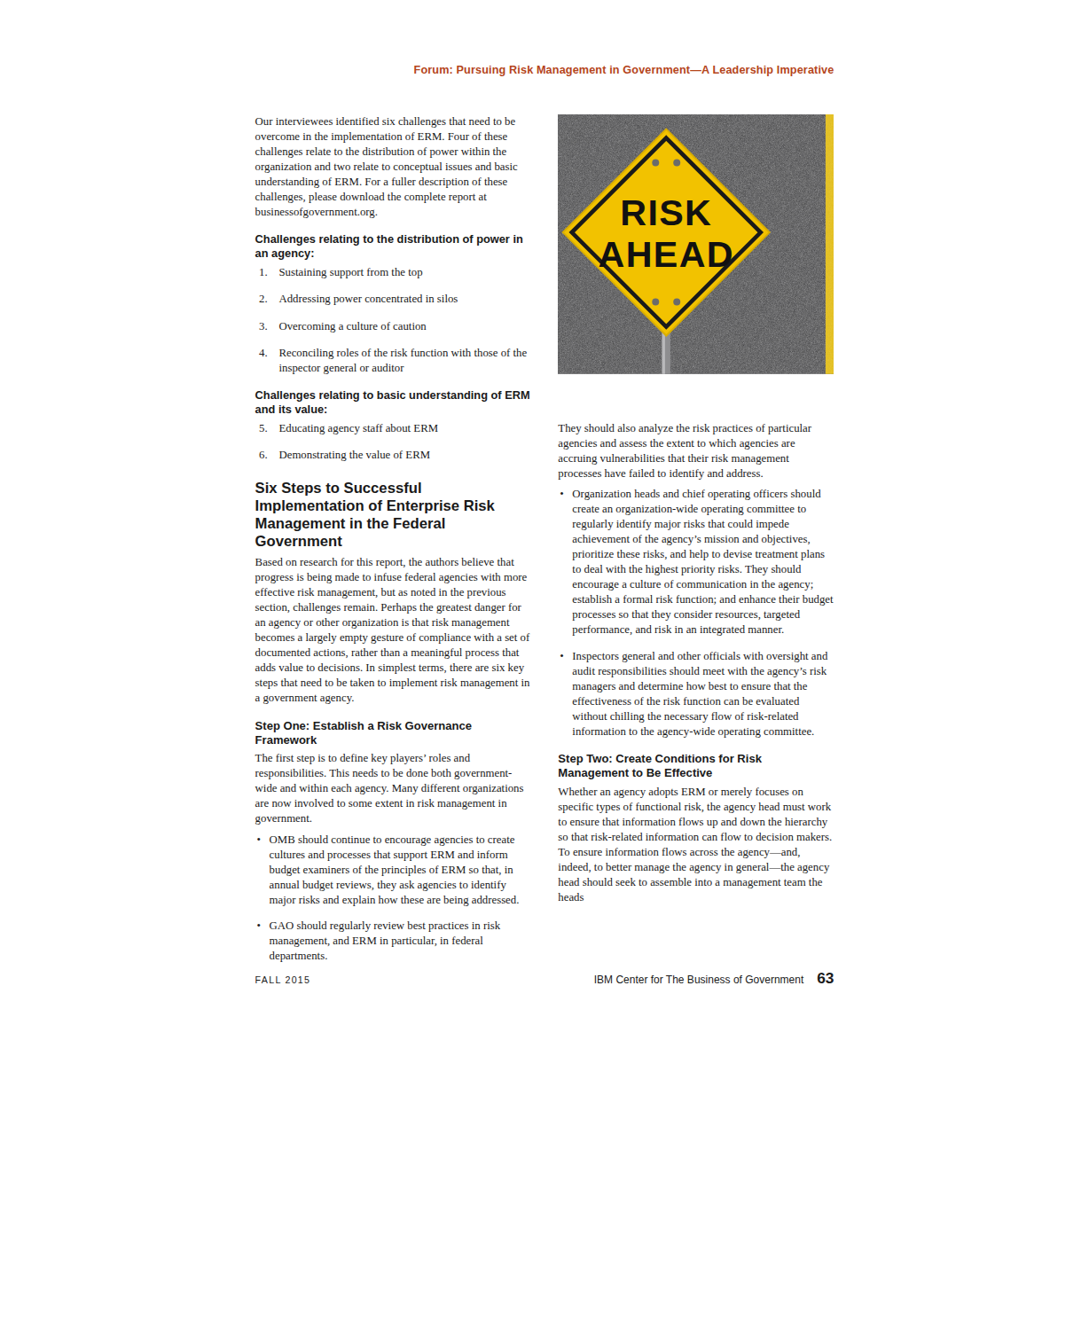Forum: Pursuing Risk Management in Government—A Leadership Imperative
Our interviewees identified six challenges that need to be overcome in the implementation of ERM. Four of these challenges relate to the distribution of power within the organization and two relate to conceptual issues and basic understanding of ERM. For a fuller description of these challenges, please download the complete report at businessofgovernment.org.
Challenges relating to the distribution of power in an agency:
Sustaining support from the top
Addressing power concentrated in silos
Overcoming a culture of caution
Reconciling roles of the risk function with those of the inspector general or auditor
Challenges relating to basic understanding of ERM and its value:
Educating agency staff about ERM
Demonstrating the value of ERM
Six Steps to Successful Implementation of Enterprise Risk Management in the Federal Government
Based on research for this report, the authors believe that progress is being made to infuse federal agencies with more effective risk management, but as noted in the previous section, challenges remain. Perhaps the greatest danger for an agency or other organization is that risk management becomes a largely empty gesture of compliance with a set of documented actions, rather than a meaningful process that adds value to decisions. In simplest terms, there are six key steps that need to be taken to implement risk management in a government agency.
Step One: Establish a Risk Governance Framework
The first step is to define key players’ roles and responsibilities. This needs to be done both government-wide and within each agency. Many different organizations are now involved to some extent in risk management in government.
OMB should continue to encourage agencies to create cultures and processes that support ERM and inform budget examiners of the principles of ERM so that, in annual budget reviews, they ask agencies to identify major risks and explain how these are being addressed.
GAO should regularly review best practices in risk management, and ERM in particular, in federal departments.
RISK AHEAD
They should also analyze the risk practices of particular agencies and assess the extent to which agencies are accruing vulnerabilities that their risk management processes have failed to identify and address.
Organization heads and chief operating officers should create an organization-wide operating committee to regularly identify major risks that could impede achievement of the agency’s mission and objectives, prioritize these risks, and help to devise treatment plans to deal with the highest priority risks. They should encourage a culture of communication in the agency; establish a formal risk function; and enhance their budget processes so that they consider resources, targeted performance, and risk in an integrated manner.
Inspectors general and other officials with oversight and audit responsibilities should meet with the agency’s risk managers and determine how best to ensure that the effectiveness of the risk function can be evaluated without chilling the necessary flow of risk-related information to the agency-wide operating committee.
Step Two: Create Conditions for Risk Management to Be Effective
Whether an agency adopts ERM or merely focuses on specific types of functional risk, the agency head must work to ensure that information flows up and down the hierarchy so that risk-related information can flow to decision makers. To ensure information flows across the agency—and, indeed, to better manage the agency in general—the agency head should seek to assemble into a management team the heads
FALL 2015
IBM Center for The Business of Government 63